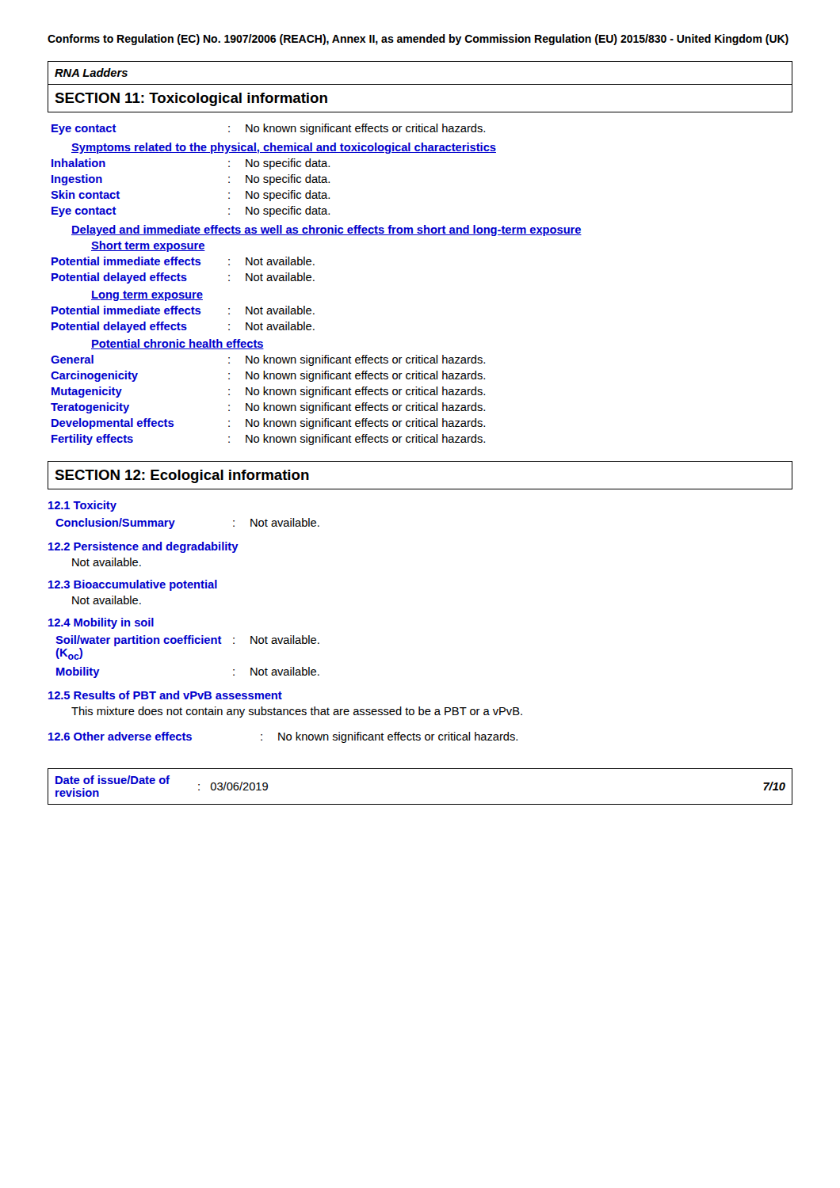Conforms to Regulation (EC) No. 1907/2006 (REACH), Annex II, as amended by Commission Regulation (EU) 2015/830 - United Kingdom (UK)
RNA Ladders
SECTION 11: Toxicological information
| Eye contact | : | No known significant effects or critical hazards. |
Symptoms related to the physical, chemical and toxicological characteristics
| Inhalation | : | No specific data. |
| Ingestion | : | No specific data. |
| Skin contact | : | No specific data. |
| Eye contact | : | No specific data. |
Delayed and immediate effects as well as chronic effects from short and long-term exposure
Short term exposure
| Potential immediate effects | : | Not available. |
| Potential delayed effects | : | Not available. |
Long term exposure
| Potential immediate effects | : | Not available. |
| Potential delayed effects | : | Not available. |
Potential chronic health effects
| General | : | No known significant effects or critical hazards. |
| Carcinogenicity | : | No known significant effects or critical hazards. |
| Mutagenicity | : | No known significant effects or critical hazards. |
| Teratogenicity | : | No known significant effects or critical hazards. |
| Developmental effects | : | No known significant effects or critical hazards. |
| Fertility effects | : | No known significant effects or critical hazards. |
SECTION 12: Ecological information
12.1 Toxicity
| Conclusion/Summary | : | Not available. |
12.2 Persistence and degradability
Not available.
12.3 Bioaccumulative potential
Not available.
12.4 Mobility in soil
| Soil/water partition coefficient (K oc ) | : | Not available. |
| Mobility | : | Not available. |
12.5 Results of PBT and vPvB assessment
This mixture does not contain any substances that are assessed to be a PBT or a vPvB.
| 12.6 Other adverse effects | : | No known significant effects or critical hazards. |
Date of issue/Date of revision
: 03/06/2019
7/10